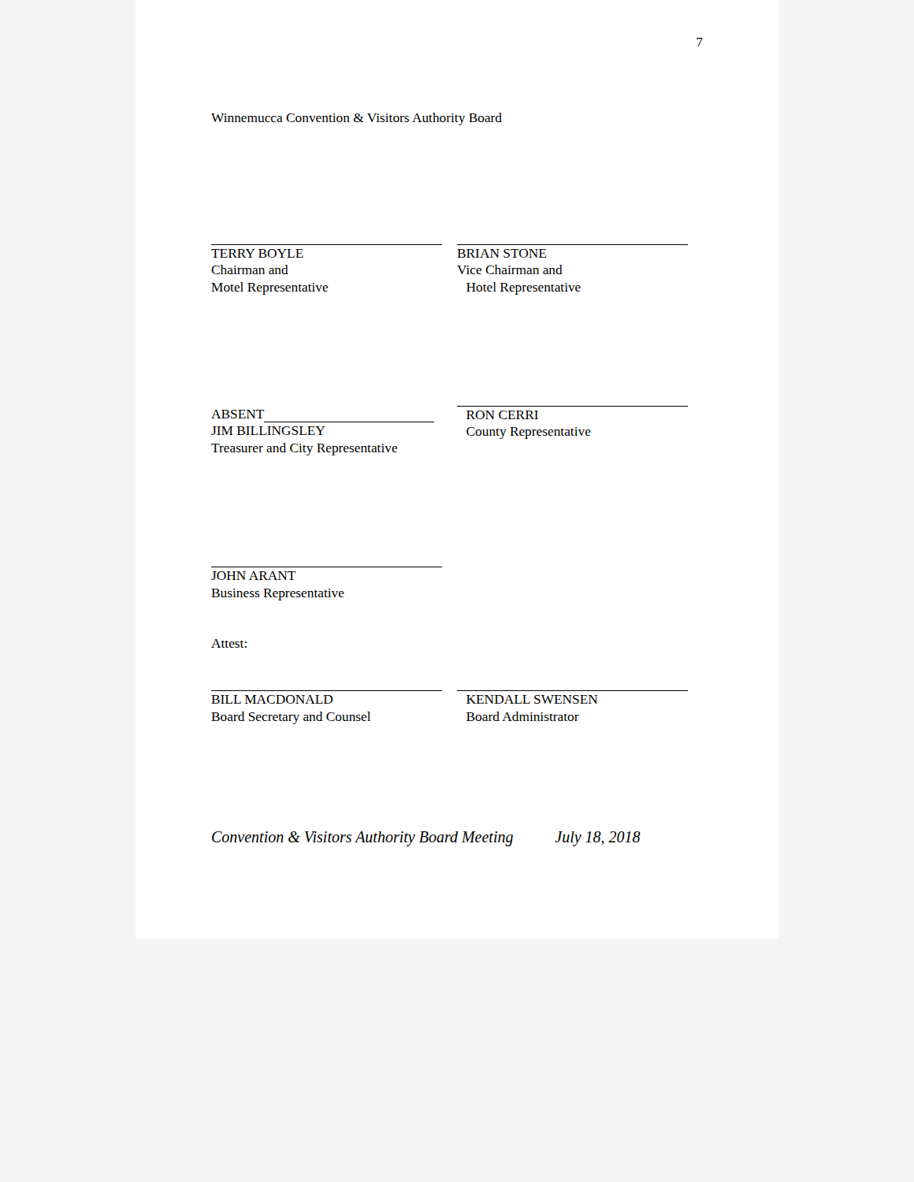7
Winnemucca Convention & Visitors Authority Board
| Terry Boyle Chairman and Motel Representative | Brian Stone Vice Chairman and Hotel Representative |
| ABSENT Jim Billingsley Treasurer and City Representative | Ron Cerri County Representative |
| John Arant Business Representative | |
Attest:
| Bill Macdonald Board Secretary and Counsel | Kendall Swensen Board Administrator |
Convention & Visitors Authority Board MeetingJuly 18, 2018